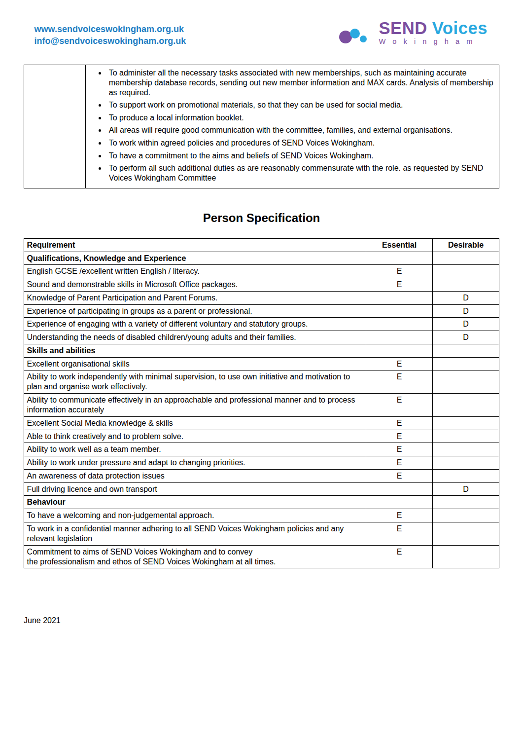www.sendvoiceswokingham.org.uk
info@sendvoiceswokingham.org.uk
SEND Voices
W o k i n g h a m
| | To administer all the necessary tasks associated with new memberships, such as maintaining accurate membership database records, sending out new member information and MAX cards. Analysis of membership as required. To support work on promotional materials, so that they can be used for social media. To produce a local information booklet. All areas will require good communication with the committee, families, and external organisations. To work within agreed policies and procedures of SEND Voices Wokingham. To have a commitment to the aims and beliefs of SEND Voices Wokingham. To perform all such additional duties as are reasonably commensurate with the role. as requested by SEND Voices Wokingham Committee |
Person Specification
| Requirement | Essential | Desirable |
| --- | --- | --- |
| Qualifications, Knowledge and Experience | | |
| English GCSE /excellent written English / literacy. | E | |
| Sound and demonstrable skills in Microsoft Office packages. | E | |
| Knowledge of Parent Participation and Parent Forums. | | D |
| Experience of participating in groups as a parent or professional. | | D |
| Experience of engaging with a variety of different voluntary and statutory groups. | | D |
| Understanding the needs of disabled children/young adults and their families. | | D |
| Skills and abilities | | |
| Excellent organisational skills | E | |
| Ability to work independently with minimal supervision, to use own initiative and motivation to plan and organise work effectively. | E | |
| Ability to communicate effectively in an approachable and professional manner and to process information accurately | E | |
| Excellent Social Media knowledge & skills | E | |
| Able to think creatively and to problem solve. | E | |
| Ability to work well as a team member. | E | |
| Ability to work under pressure and adapt to changing priorities. | E | |
| An awareness of data protection issues | E | |
| Full driving licence and own transport | | D |
| Behaviour | | |
| To have a welcoming and non-judgemental approach. | E | |
| To work in a confidential manner adhering to all SEND Voices Wokingham policies and any relevant legislation | E | |
| Commitment to aims of SEND Voices Wokingham and to convey the professionalism and ethos of SEND Voices Wokingham at all times. | E | |
June 2021